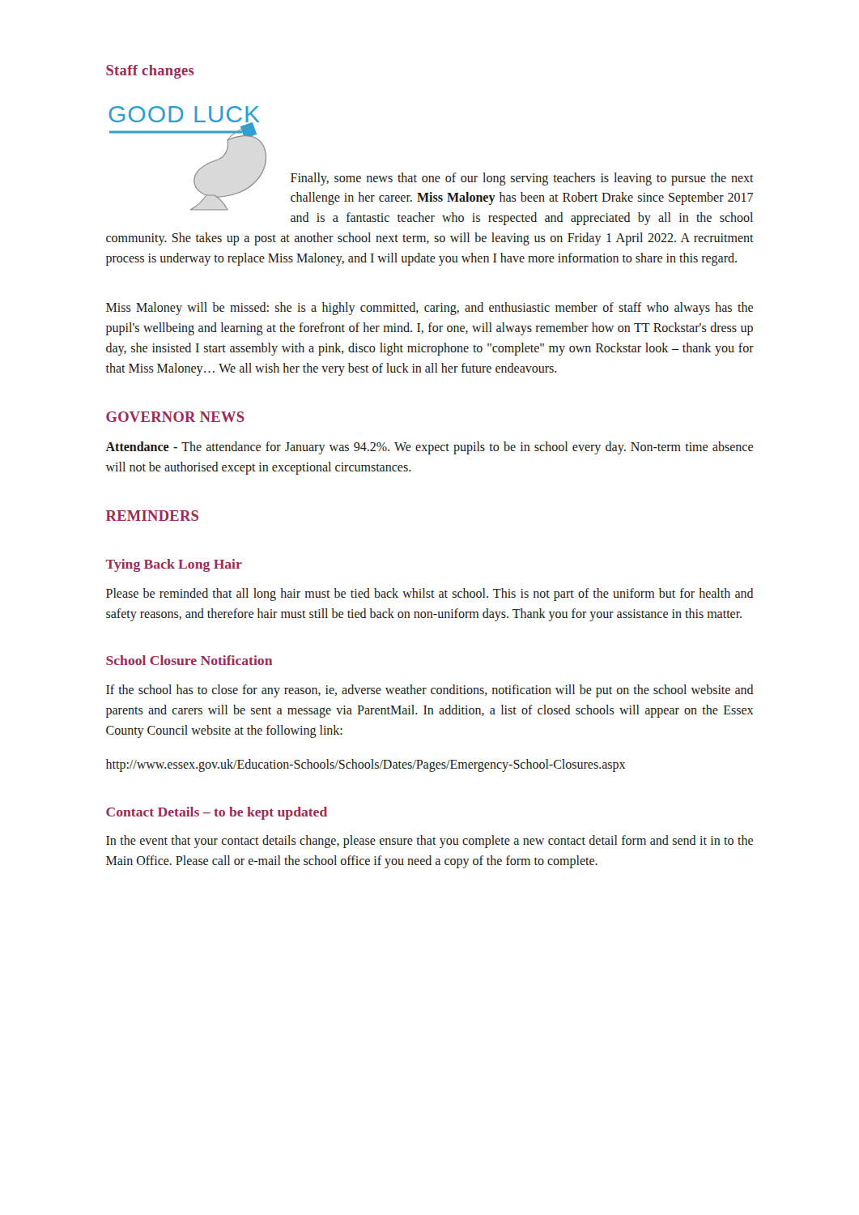Staff changes
Good Luck GOOD LUCK
Finally, some news that one of our long serving teachers is leaving to pursue the next challenge in her career. Miss Maloney has been at Robert Drake since September 2017 and is a fantastic teacher who is respected and appreciated by all in the school community. She takes up a post at another school next term, so will be leaving us on Friday 1 April 2022. A recruitment process is underway to replace Miss Maloney, and I will update you when I have more information to share in this regard.
Miss Maloney will be missed: she is a highly committed, caring, and enthusiastic member of staff who always has the pupil's wellbeing and learning at the forefront of her mind. I, for one, will always remember how on TT Rockstar's dress up day, she insisted I start assembly with a pink, disco light microphone to "complete" my own Rockstar look – thank you for that Miss Maloney… We all wish her the very best of luck in all her future endeavours.
GOVERNOR NEWS
Attendance - The attendance for January was 94.2%. We expect pupils to be in school every day. Non-term time absence will not be authorised except in exceptional circumstances.
REMINDERS
Tying Back Long Hair
Please be reminded that all long hair must be tied back whilst at school. This is not part of the uniform but for health and safety reasons, and therefore hair must still be tied back on non-uniform days. Thank you for your assistance in this matter.
School Closure Notification
If the school has to close for any reason, ie, adverse weather conditions, notification will be put on the school website and parents and carers will be sent a message via ParentMail. In addition, a list of closed schools will appear on the Essex County Council website at the following link:
http://www.essex.gov.uk/Education-Schools/Schools/Dates/Pages/Emergency-School-Closures.aspx
Contact Details – to be kept updated
In the event that your contact details change, please ensure that you complete a new contact detail form and send it in to the Main Office. Please call or e-mail the school office if you need a copy of the form to complete.